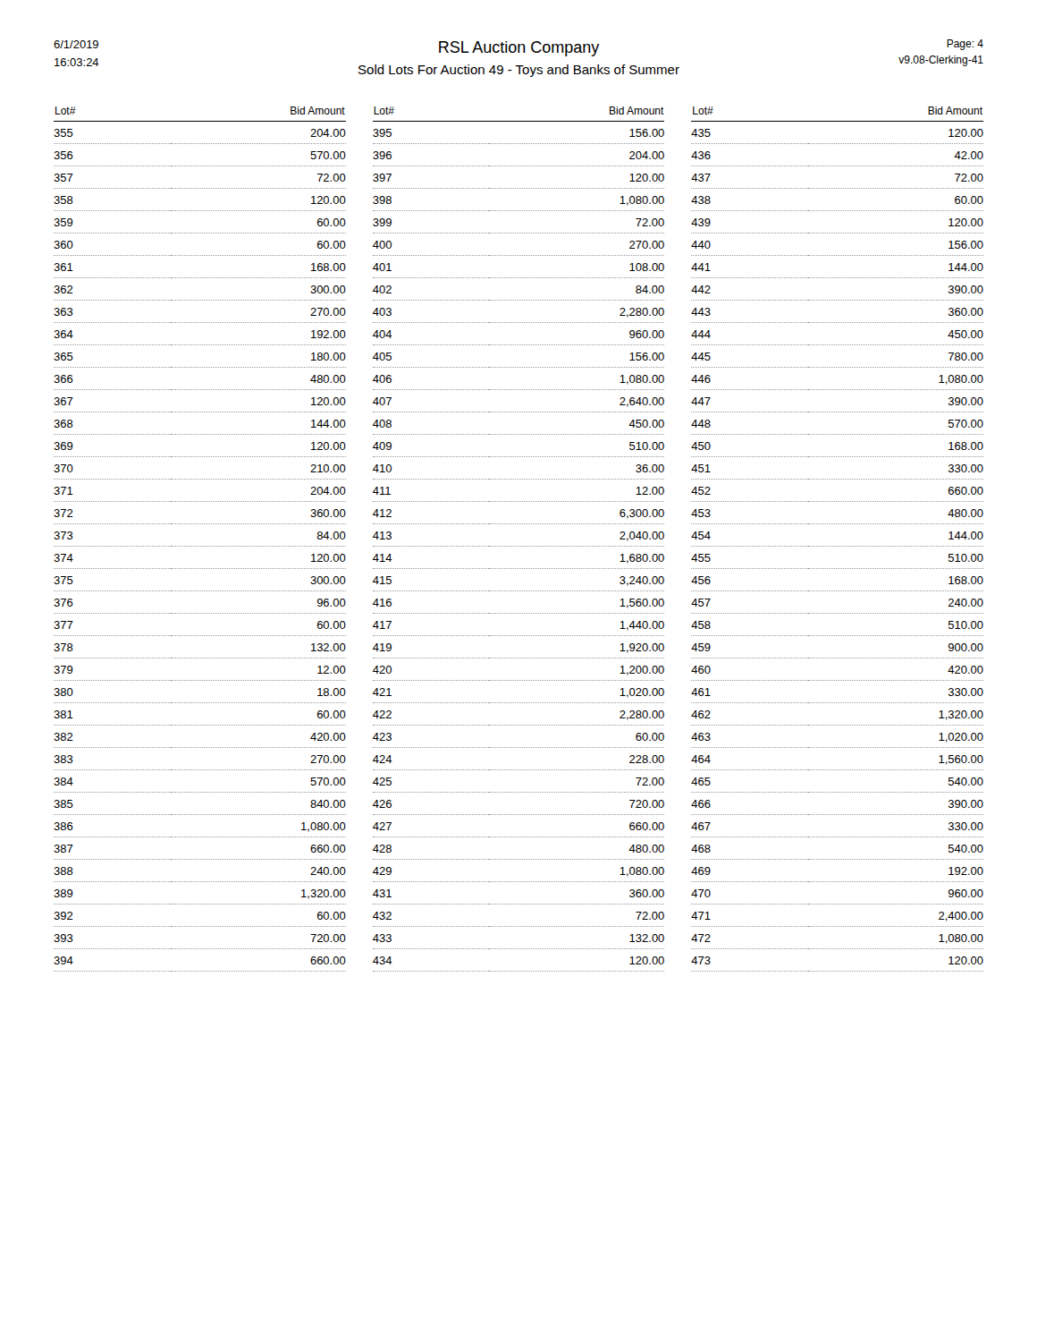6/1/2019
16:03:24
Page: 4
v9.08-Clerking-41
RSL Auction Company
Sold Lots For Auction 49 - Toys and Banks of Summer
| Lot# | Bid Amount |
| --- | --- |
| 355 | 204.00 |
| 356 | 570.00 |
| 357 | 72.00 |
| 358 | 120.00 |
| 359 | 60.00 |
| 360 | 60.00 |
| 361 | 168.00 |
| 362 | 300.00 |
| 363 | 270.00 |
| 364 | 192.00 |
| 365 | 180.00 |
| 366 | 480.00 |
| 367 | 120.00 |
| 368 | 144.00 |
| 369 | 120.00 |
| 370 | 210.00 |
| 371 | 204.00 |
| 372 | 360.00 |
| 373 | 84.00 |
| 374 | 120.00 |
| 375 | 300.00 |
| 376 | 96.00 |
| 377 | 60.00 |
| 378 | 132.00 |
| 379 | 12.00 |
| 380 | 18.00 |
| 381 | 60.00 |
| 382 | 420.00 |
| 383 | 270.00 |
| 384 | 570.00 |
| 385 | 840.00 |
| 386 | 1,080.00 |
| 387 | 660.00 |
| 388 | 240.00 |
| 389 | 1,320.00 |
| 392 | 60.00 |
| 393 | 720.00 |
| 394 | 660.00 |
| Lot# | Bid Amount |
| --- | --- |
| 395 | 156.00 |
| 396 | 204.00 |
| 397 | 120.00 |
| 398 | 1,080.00 |
| 399 | 72.00 |
| 400 | 270.00 |
| 401 | 108.00 |
| 402 | 84.00 |
| 403 | 2,280.00 |
| 404 | 960.00 |
| 405 | 156.00 |
| 406 | 1,080.00 |
| 407 | 2,640.00 |
| 408 | 450.00 |
| 409 | 510.00 |
| 410 | 36.00 |
| 411 | 12.00 |
| 412 | 6,300.00 |
| 413 | 2,040.00 |
| 414 | 1,680.00 |
| 415 | 3,240.00 |
| 416 | 1,560.00 |
| 417 | 1,440.00 |
| 419 | 1,920.00 |
| 420 | 1,200.00 |
| 421 | 1,020.00 |
| 422 | 2,280.00 |
| 423 | 60.00 |
| 424 | 228.00 |
| 425 | 72.00 |
| 426 | 720.00 |
| 427 | 660.00 |
| 428 | 480.00 |
| 429 | 1,080.00 |
| 431 | 360.00 |
| 432 | 72.00 |
| 433 | 132.00 |
| 434 | 120.00 |
| Lot# | Bid Amount |
| --- | --- |
| 435 | 120.00 |
| 436 | 42.00 |
| 437 | 72.00 |
| 438 | 60.00 |
| 439 | 120.00 |
| 440 | 156.00 |
| 441 | 144.00 |
| 442 | 390.00 |
| 443 | 360.00 |
| 444 | 450.00 |
| 445 | 780.00 |
| 446 | 1,080.00 |
| 447 | 390.00 |
| 448 | 570.00 |
| 450 | 168.00 |
| 451 | 330.00 |
| 452 | 660.00 |
| 453 | 480.00 |
| 454 | 144.00 |
| 455 | 510.00 |
| 456 | 168.00 |
| 457 | 240.00 |
| 458 | 510.00 |
| 459 | 900.00 |
| 460 | 420.00 |
| 461 | 330.00 |
| 462 | 1,320.00 |
| 463 | 1,020.00 |
| 464 | 1,560.00 |
| 465 | 540.00 |
| 466 | 390.00 |
| 467 | 330.00 |
| 468 | 540.00 |
| 469 | 192.00 |
| 470 | 960.00 |
| 471 | 2,400.00 |
| 472 | 1,080.00 |
| 473 | 120.00 |